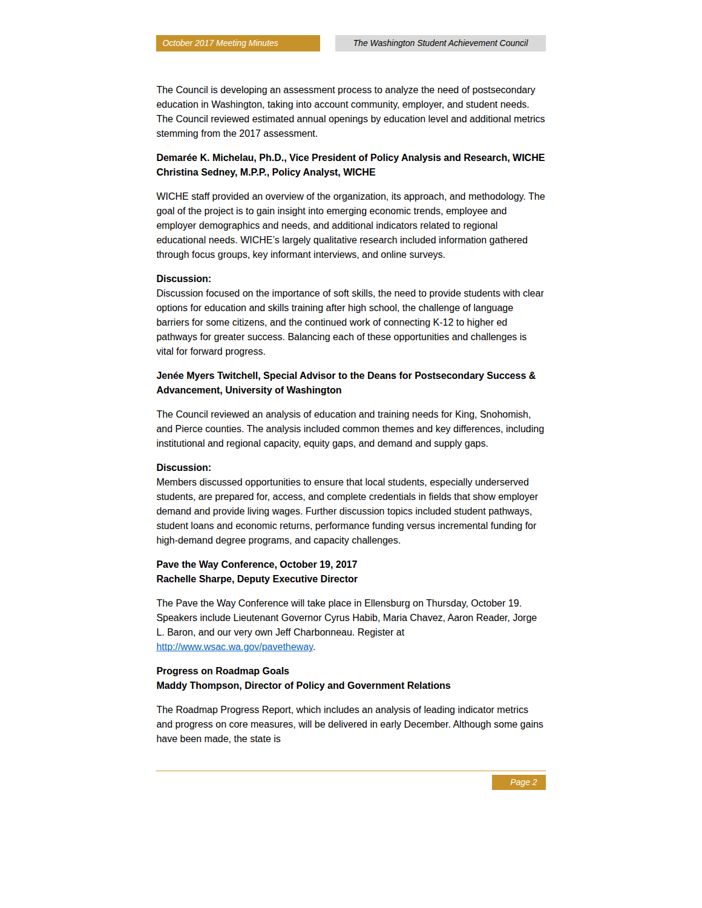October 2017 Meeting Minutes
The Washington Student Achievement Council
The Council is developing an assessment process to analyze the need of postsecondary education in Washington, taking into account community, employer, and student needs. The Council reviewed estimated annual openings by education level and additional metrics stemming from the 2017 assessment.
Demarée K. Michelau, Ph.D., Vice President of Policy Analysis and Research, WICHE
Christina Sedney, M.P.P., Policy Analyst, WICHE
WICHE staff provided an overview of the organization, its approach, and methodology. The goal of the project is to gain insight into emerging economic trends, employee and employer demographics and needs, and additional indicators related to regional educational needs. WICHE’s largely qualitative research included information gathered through focus groups, key informant interviews, and online surveys.
Discussion:
Discussion focused on the importance of soft skills, the need to provide students with clear options for education and skills training after high school, the challenge of language barriers for some citizens, and the continued work of connecting K-12 to higher ed pathways for greater success. Balancing each of these opportunities and challenges is vital for forward progress.
Jenée Myers Twitchell, Special Advisor to the Deans for Postsecondary Success & Advancement, University of Washington
The Council reviewed an analysis of education and training needs for King, Snohomish, and Pierce counties. The analysis included common themes and key differences, including institutional and regional capacity, equity gaps, and demand and supply gaps.
Discussion:
Members discussed opportunities to ensure that local students, especially underserved students, are prepared for, access, and complete credentials in fields that show employer demand and provide living wages. Further discussion topics included student pathways, student loans and economic returns, performance funding versus incremental funding for high-demand degree programs, and capacity challenges.
Pave the Way Conference, October 19, 2017
Rachelle Sharpe, Deputy Executive Director
The Pave the Way Conference will take place in Ellensburg on Thursday, October 19. Speakers include Lieutenant Governor Cyrus Habib, Maria Chavez, Aaron Reader, Jorge L. Baron, and our very own Jeff Charbonneau. Register at http://www.wsac.wa.gov/pavetheway.
Progress on Roadmap Goals
Maddy Thompson, Director of Policy and Government Relations
The Roadmap Progress Report, which includes an analysis of leading indicator metrics and progress on core measures, will be delivered in early December. Although some gains have been made, the state is
Page 2